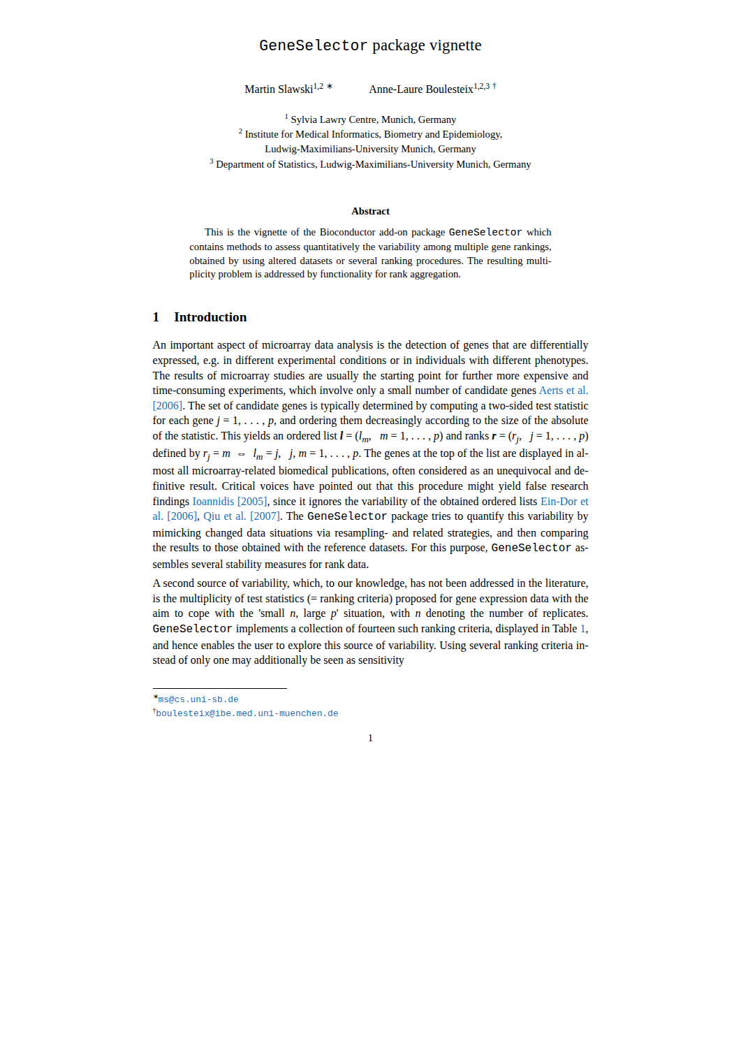GeneSelector package vignette
Martin Slawski1,2 ∗ Anne-Laure Boulesteix1,2,3 †
1 Sylvia Lawry Centre, Munich, Germany
2 Institute for Medical Informatics, Biometry and Epidemiology,
Ludwig-Maximilians-University Munich, Germany
3 Department of Statistics, Ludwig-Maximilians-University Munich, Germany
Abstract
This is the vignette of the Bioconductor add-on package GeneSelector which contains methods to assess quantitatively the variability among multiple gene rankings, obtained by using altered datasets or several ranking procedures. The resulting multiplicity problem is addressed by functionality for rank aggregation.
1 Introduction
An important aspect of microarray data analysis is the detection of genes that are differentially expressed, e.g. in different experimental conditions or in individuals with different phenotypes. The results of microarray studies are usually the starting point for further more expensive and time-consuming experiments, which involve only a small number of candidate genes Aerts et al. [2006]. The set of candidate genes is typically determined by computing a two-sided test statistic for each gene j = 1, . . . , p, and ordering them decreasingly according to the size of the absolute of the statistic. This yields an ordered list l = (lm, m = 1, . . . , p) and ranks r = (rj, j = 1, . . . , p) defined by rj = m ⇔ lm = j, j, m = 1, . . . , p. The genes at the top of the list are displayed in almost all microarray-related biomedical publications, often considered as an unequivocal and definitive result. Critical voices have pointed out that this procedure might yield false research findings Ioannidis [2005], since it ignores the variability of the obtained ordered lists Ein-Dor et al. [2006], Qiu et al. [2007]. The GeneSelector package tries to quantify this variability by mimicking changed data situations via resampling- and related strategies, and then comparing the results to those obtained with the reference datasets. For this purpose, GeneSelector assembles several stability measures for rank data.
A second source of variability, which, to our knowledge, has not been addressed in the literature, is the multiplicity of test statistics (= ranking criteria) proposed for gene expression data with the aim to cope with the 'small n, large p' situation, with n denoting the number of replicates. GeneSelector implements a collection of fourteen such ranking criteria, displayed in Table 1, and hence enables the user to explore this source of variability. Using several ranking criteria instead of only one may additionally be seen as sensitivity
∗ms@cs.uni-sb.de
†boulesteix@ibe.med.uni-muenchen.de
1